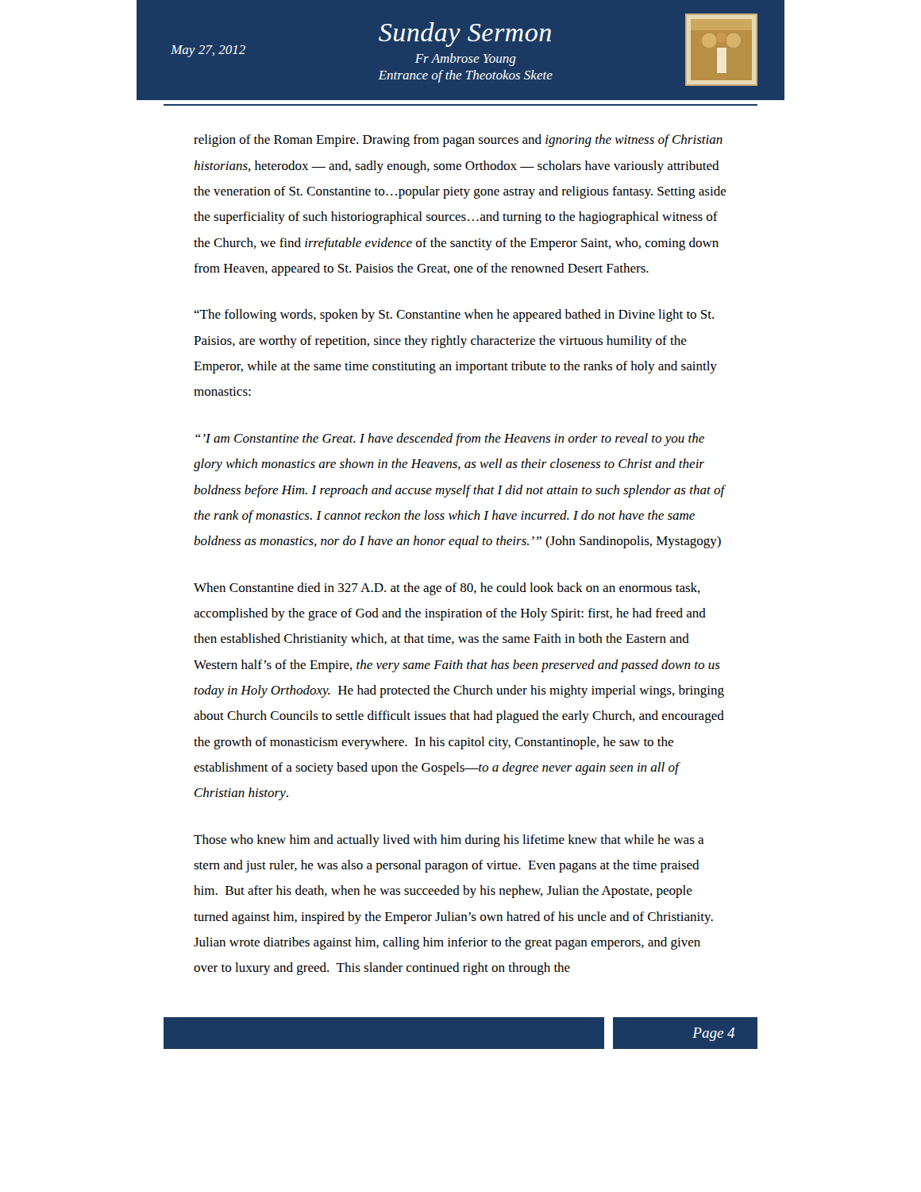May 27, 2012
Sunday Sermon
Fr Ambrose Young
Entrance of the Theotokos Skete
religion of the Roman Empire. Drawing from pagan sources and ignoring the witness of Christian historians, heterodox — and, sadly enough, some Orthodox — scholars have variously attributed the veneration of St. Constantine to…popular piety gone astray and religious fantasy. Setting aside the superficiality of such historiographical sources…and turning to the hagiographical witness of the Church, we find irrefutable evidence of the sanctity of the Emperor Saint, who, coming down from Heaven, appeared to St. Paisios the Great, one of the renowned Desert Fathers.
“The following words, spoken by St. Constantine when he appeared bathed in Divine light to St. Paisios, are worthy of repetition, since they rightly characterize the virtuous humility of the Emperor, while at the same time constituting an important tribute to the ranks of holy and saintly monastics:
“’I am Constantine the Great. I have descended from the Heavens in order to reveal to you the glory which monastics are shown in the Heavens, as well as their closeness to Christ and their boldness before Him. I reproach and accuse myself that I did not attain to such splendor as that of the rank of monastics. I cannot reckon the loss which I have incurred. I do not have the same boldness as monastics, nor do I have an honor equal to theirs.’” (John Sandinopolis, Mystagogy)
When Constantine died in 327 A.D. at the age of 80, he could look back on an enormous task, accomplished by the grace of God and the inspiration of the Holy Spirit: first, he had freed and then established Christianity which, at that time, was the same Faith in both the Eastern and Western half’s of the Empire, the very same Faith that has been preserved and passed down to us today in Holy Orthodoxy. He had protected the Church under his mighty imperial wings, bringing about Church Councils to settle difficult issues that had plagued the early Church, and encouraged the growth of monasticism everywhere. In his capitol city, Constantinople, he saw to the establishment of a society based upon the Gospels—to a degree never again seen in all of Christian history.
Those who knew him and actually lived with him during his lifetime knew that while he was a stern and just ruler, he was also a personal paragon of virtue. Even pagans at the time praised him. But after his death, when he was succeeded by his nephew, Julian the Apostate, people turned against him, inspired by the Emperor Julian’s own hatred of his uncle and of Christianity. Julian wrote diatribes against him, calling him inferior to the great pagan emperors, and given over to luxury and greed. This slander continued right on through the
Page 4